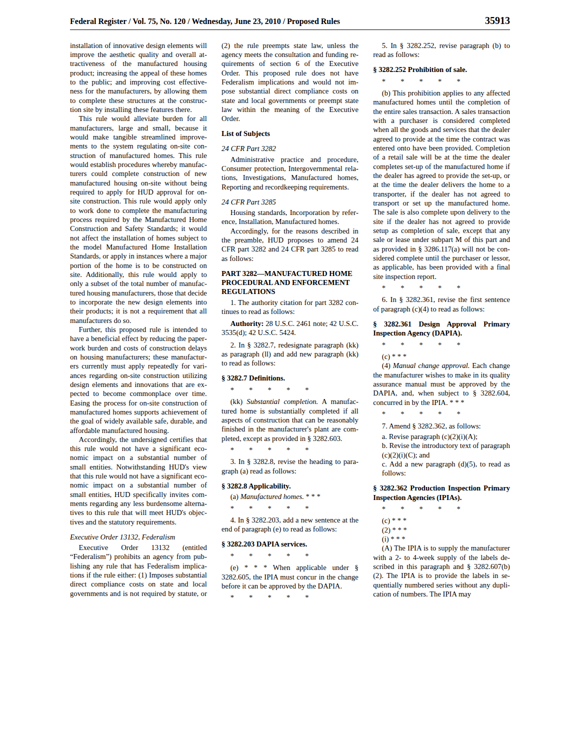Federal Register / Vol. 75, No. 120 / Wednesday, June 23, 2010 / Proposed Rules 35913
installation of innovative design elements will improve the aesthetic quality and overall attractiveness of the manufactured housing product; increasing the appeal of these homes to the public; and improving cost effectiveness for the manufacturers, by allowing them to complete these structures at the construction site by installing these features there.
This rule would alleviate burden for all manufacturers, large and small, because it would make tangible streamlined improvements to the system regulating on-site construction of manufactured homes. This rule would establish procedures whereby manufacturers could complete construction of new manufactured housing on-site without being required to apply for HUD approval for on-site construction. This rule would apply only to work done to complete the manufacturing process required by the Manufactured Home Construction and Safety Standards; it would not affect the installation of homes subject to the model Manufactured Home Installation Standards, or apply in instances where a major portion of the home is to be constructed on site. Additionally, this rule would apply to only a subset of the total number of manufactured housing manufacturers, those that decide to incorporate the new design elements into their products; it is not a requirement that all manufacturers do so.
Further, this proposed rule is intended to have a beneficial effect by reducing the paperwork burden and costs of construction delays on housing manufacturers; these manufacturers currently must apply repeatedly for variances regarding on-site construction utilizing design elements and innovations that are expected to become commonplace over time. Easing the process for on-site construction of manufactured homes supports achievement of the goal of widely available safe, durable, and affordable manufactured housing.
Accordingly, the undersigned certifies that this rule would not have a significant economic impact on a substantial number of small entities. Notwithstanding HUD's view that this rule would not have a significant economic impact on a substantial number of small entities, HUD specifically invites comments regarding any less burdensome alternatives to this rule that will meet HUD's objectives and the statutory requirements.
Executive Order 13132, Federalism
Executive Order 13132 (entitled “Federalism”) prohibits an agency from publishing any rule that has Federalism implications if the rule either: (1) Imposes substantial direct compliance costs on state and local governments and is not required by statute, or (2) the rule preempts state law, unless the agency meets the consultation and funding requirements of section 6 of the Executive Order. This proposed rule does not have Federalism implications and would not impose substantial direct compliance costs on state and local governments or preempt state law within the meaning of the Executive Order.
List of Subjects
24 CFR Part 3282
Administrative practice and procedure, Consumer protection, Intergovernmental relations, Investigations, Manufactured homes, Reporting and recordkeeping requirements.
24 CFR Part 3285
Housing standards, Incorporation by reference, Installation, Manufactured homes.
Accordingly, for the reasons described in the preamble, HUD proposes to amend 24 CFR part 3282 and 24 CFR part 3285 to read as follows:
PART 3282—MANUFACTURED HOME PROCEDURAL AND ENFORCEMENT REGULATIONS
1. The authority citation for part 3282 continues to read as follows:
Authority: 28 U.S.C. 2461 note; 42 U.S.C. 3535(d); 42 U.S.C. 5424.
2. In § 3282.7, redesignate paragraph (kk) as paragraph (ll) and add new paragraph (kk) to read as follows:
§ 3282.7 Definitions.
* * * * *
(kk) Substantial completion. A manufactured home is substantially completed if all aspects of construction that can be reasonably finished in the manufacturer's plant are completed, except as provided in § 3282.603.
* * * * *
3. In § 3282.8, revise the heading to paragraph (a) read as follows:
§ 3282.8 Applicability.
(a) Manufactured homes. * * *
* * * * *
4. In § 3282.203, add a new sentence at the end of paragraph (e) to read as follows:
§ 3282.203 DAPIA services.
* * * * *
(e) * * * When applicable under § 3282.605, the IPIA must concur in the change before it can be approved by the DAPIA.
* * * * *
5. In § 3282.252, revise paragraph (b) to read as follows:
§ 3282.252 Prohibition of sale.
* * * * *
(b) This prohibition applies to any affected manufactured homes until the completion of the entire sales transaction. A sales transaction with a purchaser is considered completed when all the goods and services that the dealer agreed to provide at the time the contract was entered onto have been provided. Completion of a retail sale will be at the time the dealer completes set-up of the manufactured home if the dealer has agreed to provide the set-up, or at the time the dealer delivers the home to a transporter, if the dealer has not agreed to transport or set up the manufactured home. The sale is also complete upon delivery to the site if the dealer has not agreed to provide setup as completion of sale, except that any sale or lease under subpart M of this part and as provided in § 3286.117(a) will not be considered complete until the purchaser or lessor, as applicable, has been provided with a final site inspection report.
* * * * *
6. In § 3282.361, revise the first sentence of paragraph (c)(4) to read as follows:
§ 3282.361 Design Approval Primary Inspection Agency (DAPIA).
* * * * *
(c) * * *
(4) Manual change approval. Each change the manufacturer wishes to make in its quality assurance manual must be approved by the DAPIA, and, when subject to § 3282.604, concurred in by the IPIA. * * *
* * * * *
7. Amend § 3282.362, as follows:
a. Revise paragraph (c)(2)(i)(A);
b. Revise the introductory text of paragraph (c)(2)(i)(C); and
c. Add a new paragraph (d)(5), to read as follows:
§ 3282.362 Production Inspection Primary Inspection Agencies (IPIAs).
* * * * *
(c) * * *
(2) * * *
(i) * * *
(A) The IPIA is to supply the manufacturer with a 2- to 4-week supply of the labels described in this paragraph and § 3282.607(b)(2). The IPIA is to provide the labels in sequentially numbered series without any duplication of numbers. The IPIA may